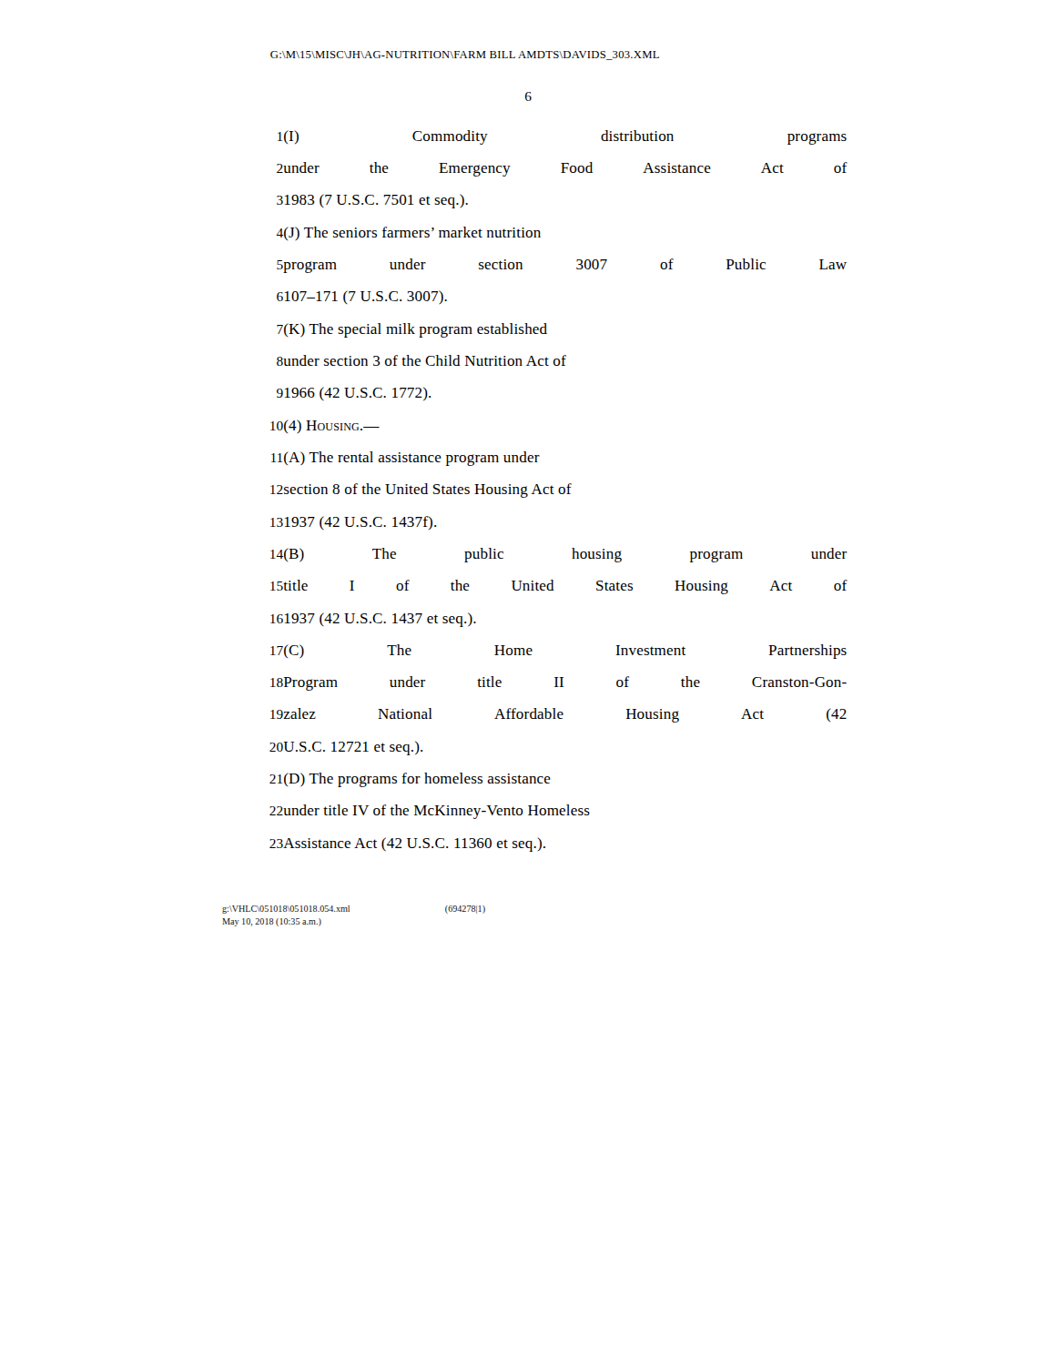G:\M\15\MISC\JH\AG-NUTRITION\FARM BILL AMDTS\DAVIDS_303.XML
6
| 1 | (I) Commodity distribution programs |
| 2 | under the Emergency Food Assistance Act of |
| 3 | 1983 (7 U.S.C. 7501 et seq.). |
| 4 | (J) The seniors farmers’ market nutrition |
| 5 | program under section 3007 of Public Law |
| 6 | 107–171 (7 U.S.C. 3007). |
| 7 | (K) The special milk program established |
| 8 | under section 3 of the Child Nutrition Act of |
| 9 | 1966 (42 U.S.C. 1772). |
| 10 | (4) Housing .— |
| 11 | (A) The rental assistance program under |
| 12 | section 8 of the United States Housing Act of |
| 13 | 1937 (42 U.S.C. 1437f). |
| 14 | (B) The public housing program under |
| 15 | title I of the United States Housing Act of |
| 16 | 1937 (42 U.S.C. 1437 et seq.). |
| 17 | (C) The Home Investment Partnerships |
| 18 | Program under title II of the Cranston-Gon- |
| 19 | zalez National Affordable Housing Act (42 |
| 20 | U.S.C. 12721 et seq.). |
| 21 | (D) The programs for homeless assistance |
| 22 | under title IV of the McKinney-Vento Homeless |
| 23 | Assistance Act (42 U.S.C. 11360 et seq.). |
g:\VHLC\051018\051018.054.xml
May 10, 2018 (10:35 a.m.)
(694278|1)